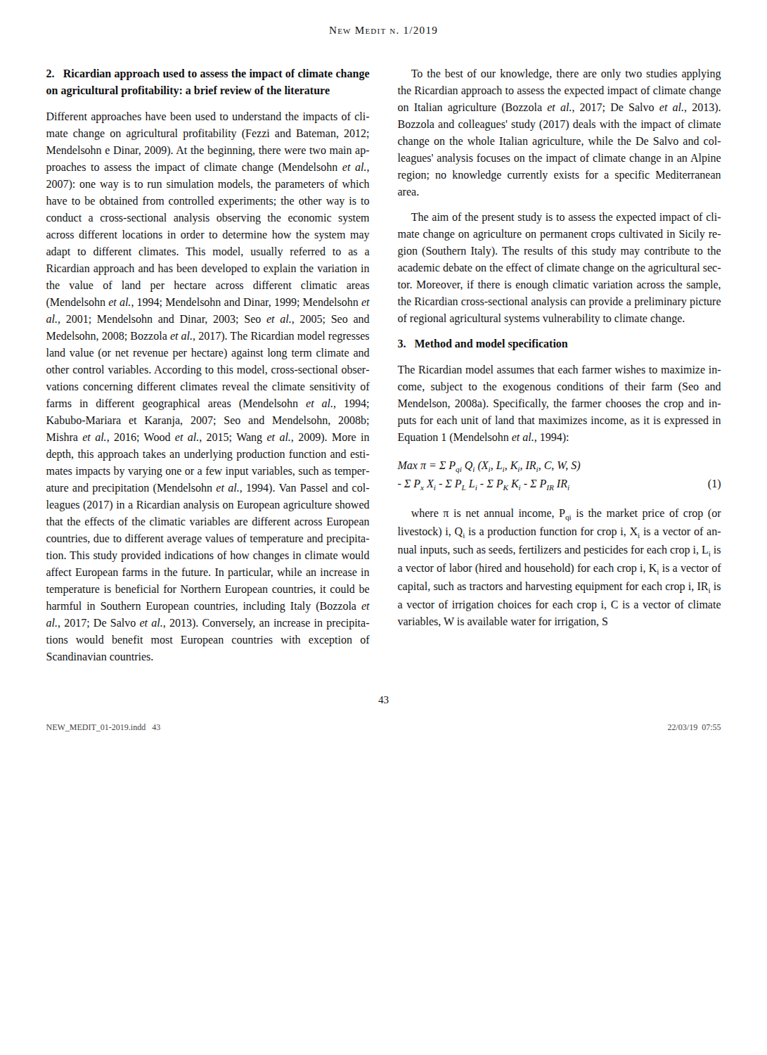New Medit n. 1/2019
2. Ricardian approach used to assess the impact of climate change on agricultural profitability: a brief review of the literature
Different approaches have been used to understand the impacts of climate change on agricultural profitability (Fezzi and Bateman, 2012; Mendelsohn e Dinar, 2009). At the beginning, there were two main approaches to assess the impact of climate change (Mendelsohn et al., 2007): one way is to run simulation models, the parameters of which have to be obtained from controlled experiments; the other way is to conduct a cross-sectional analysis observing the economic system across different locations in order to determine how the system may adapt to different climates. This model, usually referred to as a Ricardian approach and has been developed to explain the variation in the value of land per hectare across different climatic areas (Mendelsohn et al., 1994; Mendelsohn and Dinar, 1999; Mendelsohn et al., 2001; Mendelsohn and Dinar, 2003; Seo et al., 2005; Seo and Medelsohn, 2008; Bozzola et al., 2017). The Ricardian model regresses land value (or net revenue per hectare) against long term climate and other control variables. According to this model, cross-sectional observations concerning different climates reveal the climate sensitivity of farms in different geographical areas (Mendelsohn et al., 1994; Kabubo-Mariara et Karanja, 2007; Seo and Mendelsohn, 2008b; Mishra et al., 2016; Wood et al., 2015; Wang et al., 2009). More in depth, this approach takes an underlying production function and estimates impacts by varying one or a few input variables, such as temperature and precipitation (Mendelsohn et al., 1994). Van Passel and colleagues (2017) in a Ricardian analysis on European agriculture showed that the effects of the climatic variables are different across European countries, due to different average values of temperature and precipitation. This study provided indications of how changes in climate would affect European farms in the future. In particular, while an increase in temperature is beneficial for Northern European countries, it could be harmful in Southern European countries, including Italy (Bozzola et al., 2017; De Salvo et al., 2013). Conversely, an increase in precipitations would benefit most European countries with exception of Scandinavian countries.
To the best of our knowledge, there are only two studies applying the Ricardian approach to assess the expected impact of climate change on Italian agriculture (Bozzola et al., 2017; De Salvo et al., 2013). Bozzola and colleagues' study (2017) deals with the impact of climate change on the whole Italian agriculture, while the De Salvo and colleagues' analysis focuses on the impact of climate change in an Alpine region; no knowledge currently exists for a specific Mediterranean area.
The aim of the present study is to assess the expected impact of climate change on agriculture on permanent crops cultivated in Sicily region (Southern Italy). The results of this study may contribute to the academic debate on the effect of climate change on the agricultural sector. Moreover, if there is enough climatic variation across the sample, the Ricardian cross-sectional analysis can provide a preliminary picture of regional agricultural systems vulnerability to climate change.
3. Method and model specification
The Ricardian model assumes that each farmer wishes to maximize income, subject to the exogenous conditions of their farm (Seo and Mendelson, 2008a). Specifically, the farmer chooses the crop and inputs for each unit of land that maximizes income, as it is expressed in Equation 1 (Mendelsohn et al., 1994):
Max π = Σ Pqi Qi (Xi, Li, Ki, IRi, C, W, S)
- Σ Px Xi - Σ PL Li - Σ PK Ki - Σ PIR IRi (1)
where π is net annual income, Pqi is the market price of crop (or livestock) i, Qi is a production function for crop i, Xi is a vector of annual inputs, such as seeds, fertilizers and pesticides for each crop i, Li is a vector of labor (hired and household) for each crop i, Ki is a vector of capital, such as tractors and harvesting equipment for each crop i, IRi is a vector of irrigation choices for each crop i, C is a vector of climate variables, W is available water for irrigation, S
43
NEW_MEDIT_01-2019.indd 43 22/03/19 07:55